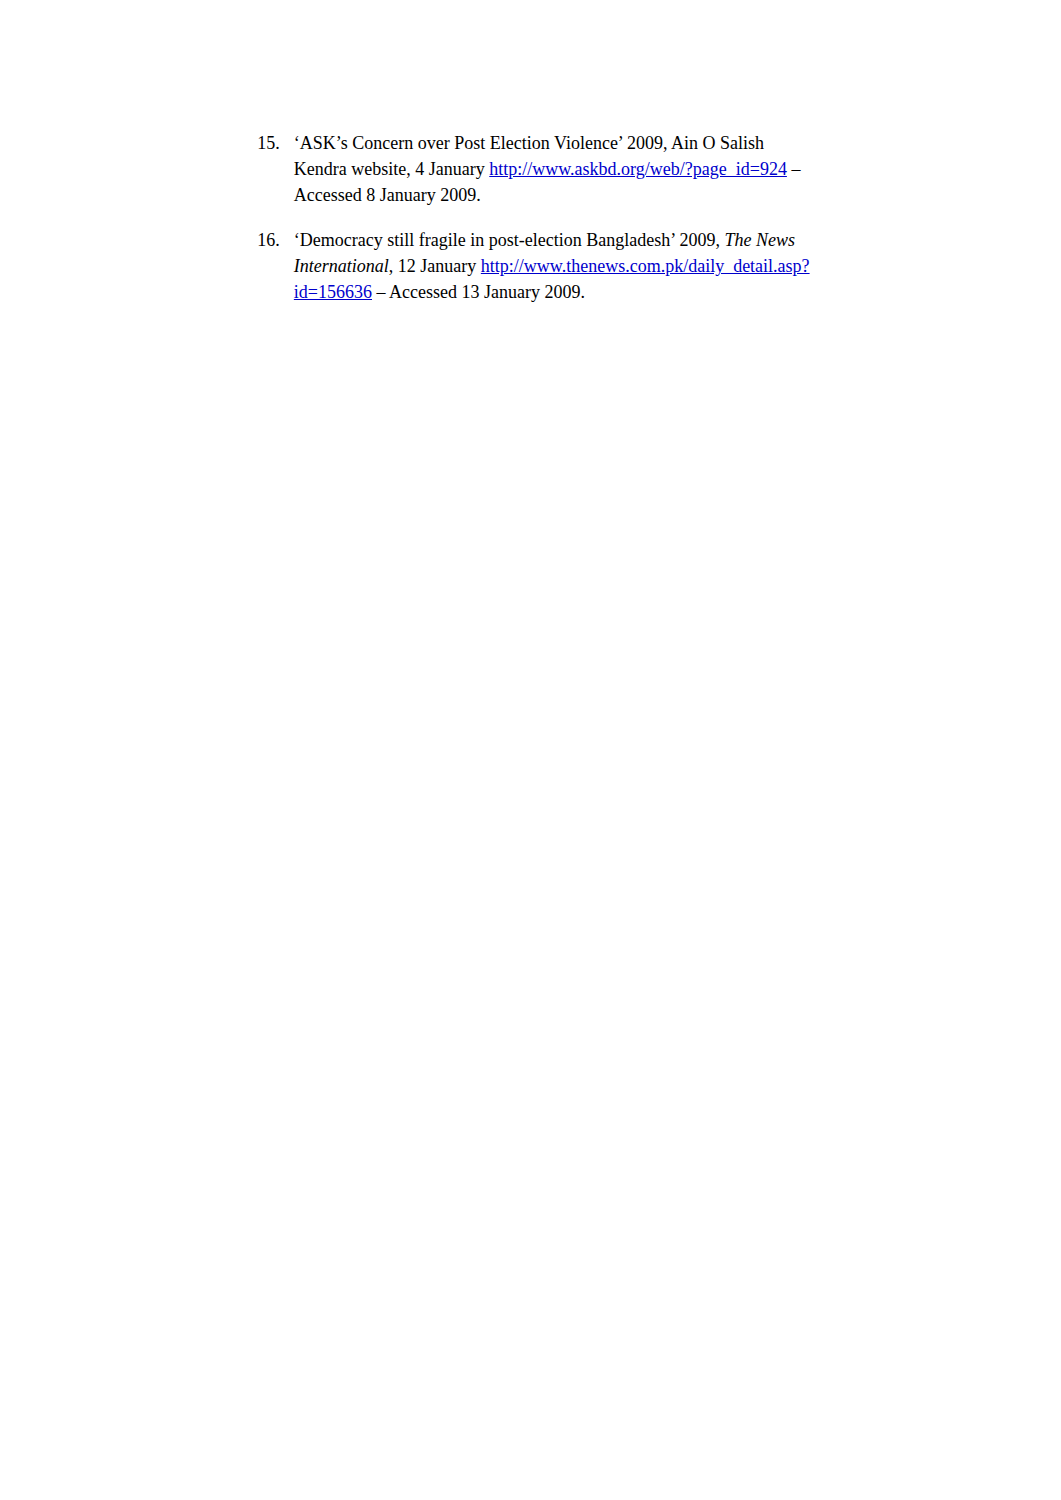‘ASK’s Concern over Post Election Violence’ 2009, Ain O Salish Kendra website, 4 January http://www.askbd.org/web/?page_id=924 – Accessed 8 January 2009.
‘Democracy still fragile in post-election Bangladesh’ 2009, The News International, 12 January http://www.thenews.com.pk/daily_detail.asp?id=156636 – Accessed 13 January 2009.